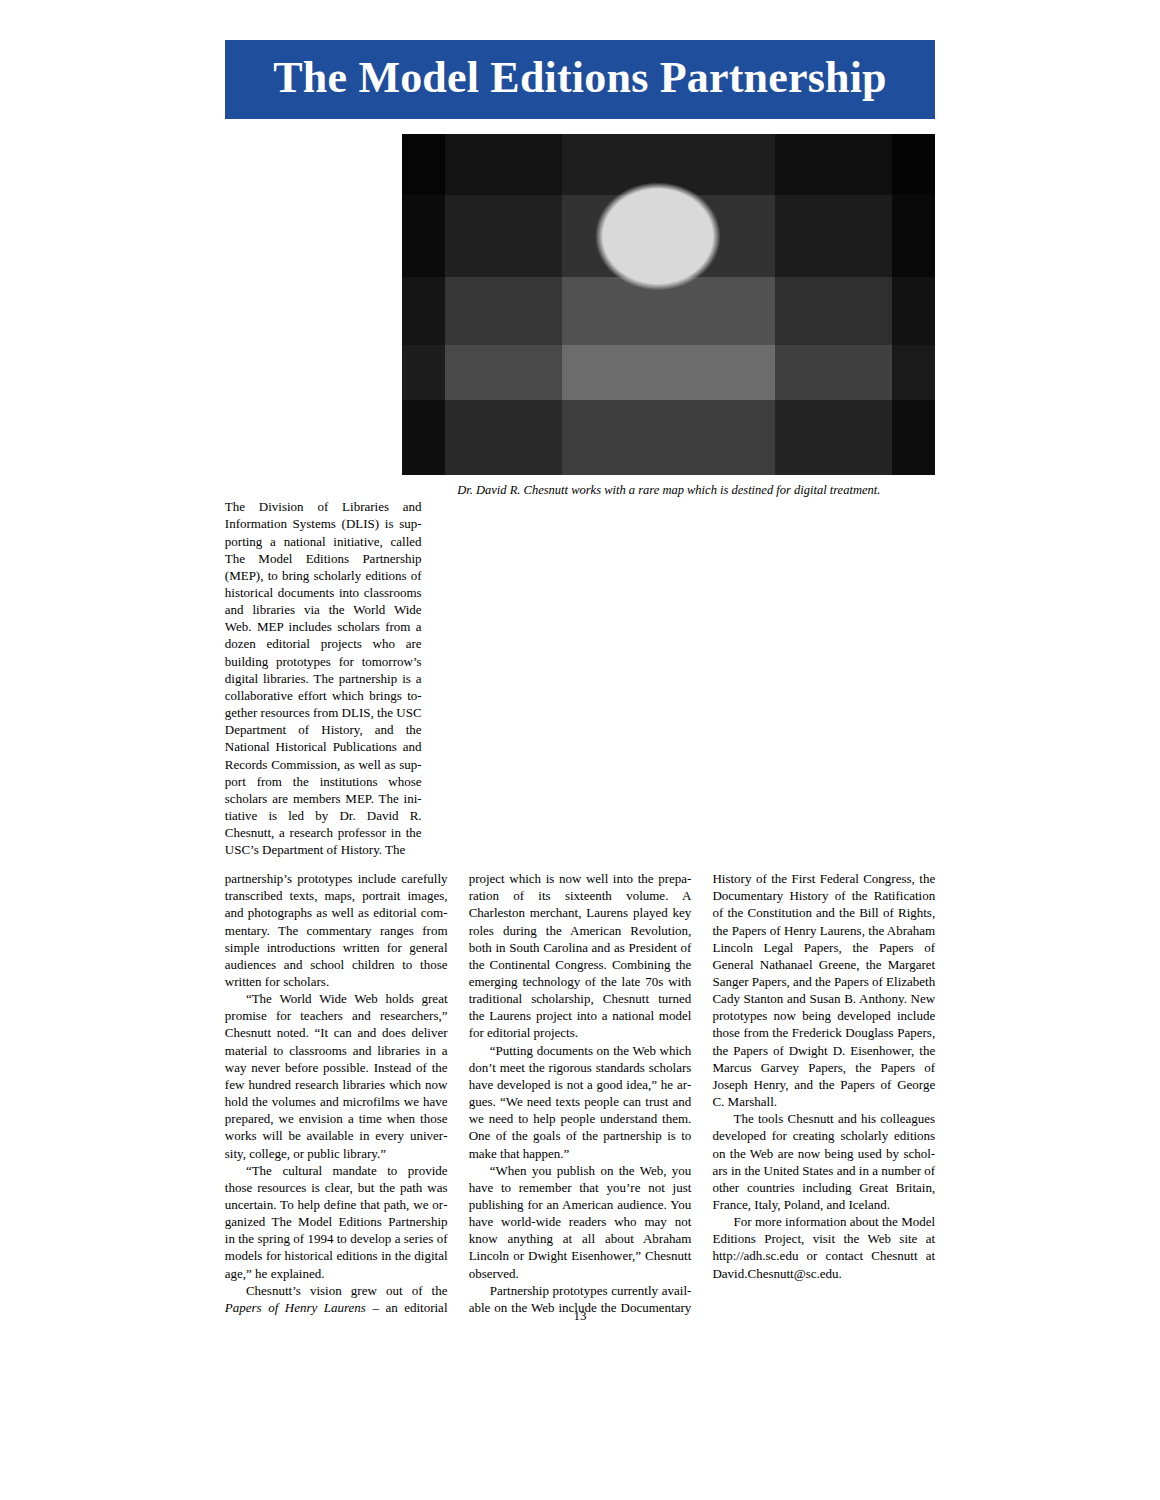The Model Editions Partnership
Dr. David R. Chesnutt works with a rare map which is destined for digital treatment.
The Division of Libraries and Information Systems (DLIS) is supporting a national initiative, called The Model Editions Partnership (MEP), to bring scholarly editions of historical documents into classrooms and libraries via the World Wide Web. MEP includes scholars from a dozen editorial projects who are building prototypes for tomorrow’s digital libraries. The partnership is a collaborative effort which brings together resources from DLIS, the USC Department of History, and the National Historical Publications and Records Commission, as well as support from the institutions whose scholars are members MEP. The initiative is led by Dr. David R. Chesnutt, a research professor in the USC’s Department of History. The
partnership’s prototypes include carefully transcribed texts, maps, portrait images, and photographs as well as editorial commentary. The commentary ranges from simple introductions written for general audiences and school children to those written for scholars.
“The World Wide Web holds great promise for teachers and researchers,” Chesnutt noted. “It can and does deliver material to classrooms and libraries in a way never before possible. Instead of the few hundred research libraries which now hold the volumes and microfilms we have prepared, we envision a time when those works will be available in every university, college, or public library.”
“The cultural mandate to provide those resources is clear, but the path was uncertain. To help define that path, we organized The Model Editions Partnership in the spring of 1994 to develop a series of models for historical editions in the digital age,” he explained.
Chesnutt’s vision grew out of the Papers of Henry Laurens – an editorial project which is now well into the preparation of its sixteenth volume. A Charleston merchant, Laurens played key roles during the American Revolution, both in South Carolina and as President of the Continental Congress. Combining the emerging technology of the late 70s with traditional scholarship, Chesnutt turned the Laurens project into a national model for editorial projects.
“Putting documents on the Web which don’t meet the rigorous standards scholars have developed is not a good idea,” he argues. “We need texts people can trust and we need to help people understand them. One of the goals of the partnership is to make that happen.”
“When you publish on the Web, you have to remember that you’re not just publishing for an American audience. You have world-wide readers who may not know anything at all about Abraham Lincoln or Dwight Eisenhower,” Chesnutt observed.
Partnership prototypes currently available on the Web include the Documentary History of the First Federal Congress, the Documentary History of the Ratification of the Constitution and the Bill of Rights, the Papers of Henry Laurens, the Abraham Lincoln Legal Papers, the Papers of General Nathanael Greene, the Margaret Sanger Papers, and the Papers of Elizabeth Cady Stanton and Susan B. Anthony. New prototypes now being developed include those from the Frederick Douglass Papers, the Papers of Dwight D. Eisenhower, the Marcus Garvey Papers, the Papers of Joseph Henry, and the Papers of George C. Marshall.
The tools Chesnutt and his colleagues developed for creating scholarly editions on the Web are now being used by scholars in the United States and in a number of other countries including Great Britain, France, Italy, Poland, and Iceland.
For more information about the Model Editions Project, visit the Web site at http://adh.sc.edu or contact Chesnutt at David.Chesnutt@sc.edu.
13